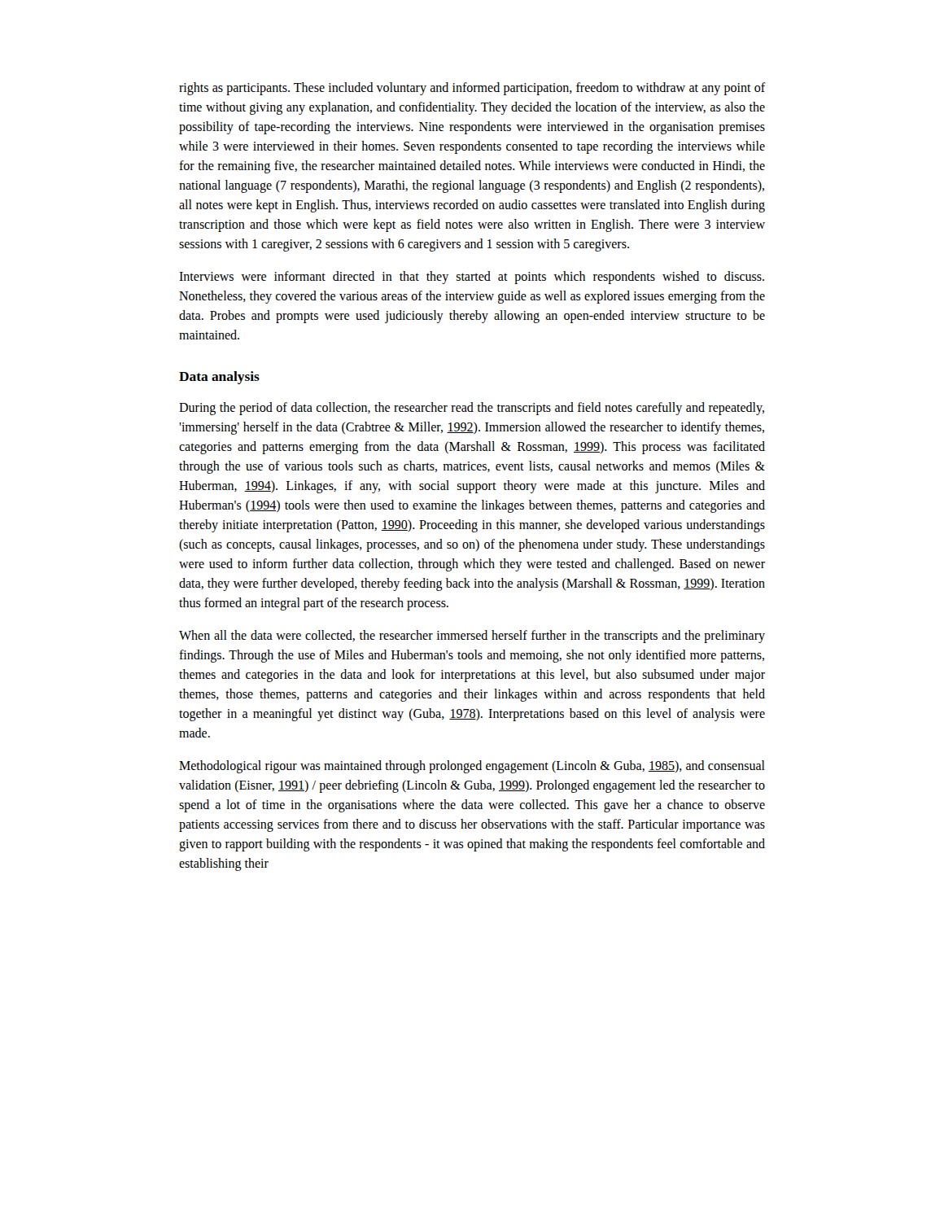rights as participants. These included voluntary and informed participation, freedom to withdraw at any point of time without giving any explanation, and confidentiality. They decided the location of the interview, as also the possibility of tape-recording the interviews. Nine respondents were interviewed in the organisation premises while 3 were interviewed in their homes. Seven respondents consented to tape recording the interviews while for the remaining five, the researcher maintained detailed notes. While interviews were conducted in Hindi, the national language (7 respondents), Marathi, the regional language (3 respondents) and English (2 respondents), all notes were kept in English. Thus, interviews recorded on audio cassettes were translated into English during transcription and those which were kept as field notes were also written in English. There were 3 interview sessions with 1 caregiver, 2 sessions with 6 caregivers and 1 session with 5 caregivers.
Interviews were informant directed in that they started at points which respondents wished to discuss. Nonetheless, they covered the various areas of the interview guide as well as explored issues emerging from the data. Probes and prompts were used judiciously thereby allowing an open-ended interview structure to be maintained.
Data analysis
During the period of data collection, the researcher read the transcripts and field notes carefully and repeatedly, 'immersing' herself in the data (Crabtree & Miller, 1992). Immersion allowed the researcher to identify themes, categories and patterns emerging from the data (Marshall & Rossman, 1999). This process was facilitated through the use of various tools such as charts, matrices, event lists, causal networks and memos (Miles & Huberman, 1994). Linkages, if any, with social support theory were made at this juncture. Miles and Huberman's (1994) tools were then used to examine the linkages between themes, patterns and categories and thereby initiate interpretation (Patton, 1990). Proceeding in this manner, she developed various understandings (such as concepts, causal linkages, processes, and so on) of the phenomena under study. These understandings were used to inform further data collection, through which they were tested and challenged. Based on newer data, they were further developed, thereby feeding back into the analysis (Marshall & Rossman, 1999). Iteration thus formed an integral part of the research process.
When all the data were collected, the researcher immersed herself further in the transcripts and the preliminary findings. Through the use of Miles and Huberman's tools and memoing, she not only identified more patterns, themes and categories in the data and look for interpretations at this level, but also subsumed under major themes, those themes, patterns and categories and their linkages within and across respondents that held together in a meaningful yet distinct way (Guba, 1978). Interpretations based on this level of analysis were made.
Methodological rigour was maintained through prolonged engagement (Lincoln & Guba, 1985), and consensual validation (Eisner, 1991) / peer debriefing (Lincoln & Guba, 1999). Prolonged engagement led the researcher to spend a lot of time in the organisations where the data were collected. This gave her a chance to observe patients accessing services from there and to discuss her observations with the staff. Particular importance was given to rapport building with the respondents - it was opined that making the respondents feel comfortable and establishing their